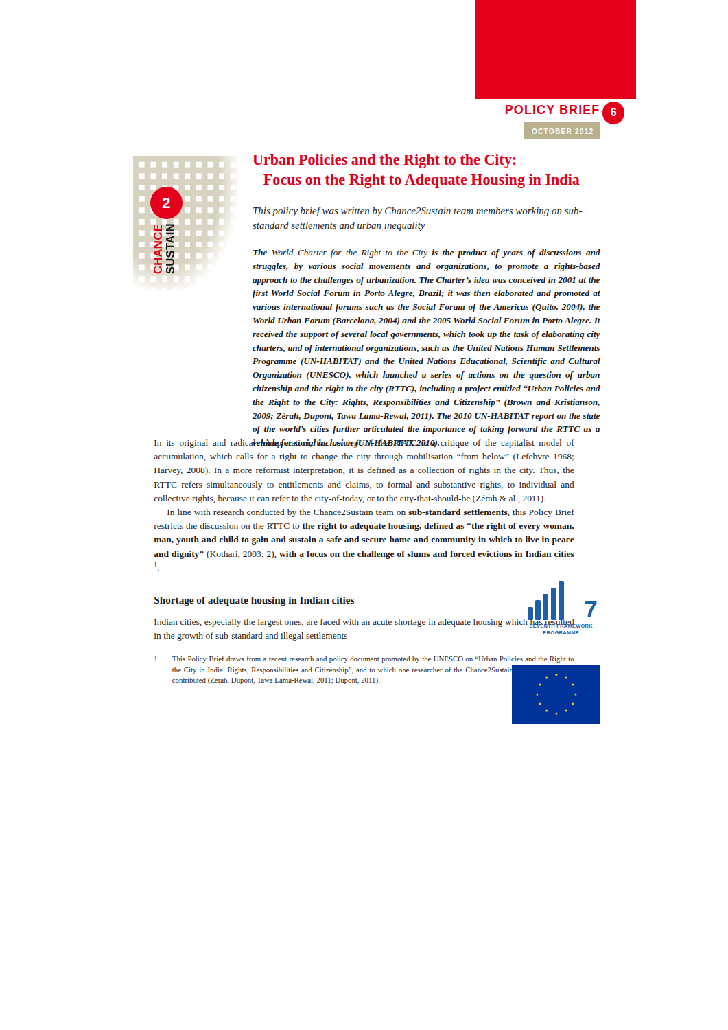POLICY BRIEF
OCTOBER 2012
6
2
CHANCE
SUSTAIN
Urban Policies and the Right to the City:Focus on the Right to Adequate Housing in India
This policy brief was written by Chance2Sustain team members working on sub-standard settlements and urban inequality
The World Charter for the Right to the City is the product of years of discussions and struggles, by various social movements and organizations, to promote a rights-based approach to the challenges of urbanization. The Charter’s idea was conceived in 2001 at the first World Social Forum in Porto Alegre, Brazil; it was then elaborated and promoted at various international forums such as the Social Forum of the Americas (Quito, 2004), the World Urban Forum (Barcelona, 2004) and the 2005 World Social Forum in Porto Alegre. It received the support of several local governments, which took up the task of elaborating city charters, and of international organizations, such as the United Nations Human Settlements Programme (UN-HABITAT) and the United Nations Educational, Scientific and Cultural Organization (UNESCO), which launched a series of actions on the question of urban citizenship and the right to the city (RTTC), including a project entitled “Urban Policies and the Right to the City: Rights, Responsibilities and Citizenship” (Brown and Kristianson, 2009; Zérah, Dupont, Tawa Lama-Rewal, 2011). The 2010 UN-HABITAT report on the state of the world’s cities further articulated the importance of taking forward the RTTC as a vehicle for social inclusion (UN-HABITAT, 2010).
In its original and radical interpretation, the concept of the RTTC is a critique of the capitalist model of accumulation, which calls for a right to change the city through mobilisation “from below” (Lefebvre 1968; Harvey, 2008). In a more reformist interpretation, it is defined as a collection of rights in the city. Thus, the RTTC refers simultaneously to entitlements and claims, to formal and substantive rights, to individual and collective rights, because it can refer to the city-of-today, or to the city-that-should-be (Zérah & al., 2011).
In line with research conducted by the Chance2Sustain team on sub-standard settlements, this Policy Brief restricts the discussion on the RTTC to the right to adequate housing, defined as “the right of every woman, man, youth and child to gain and sustain a safe and secure home and community in which to live in peace and dignity” (Kothari, 2003: 2), with a focus on the challenge of slums and forced evictions in Indian cities 1.
Shortage of adequate housing in Indian cities
Indian cities, especially the largest ones, are faced with an acute shortage in adequate housing which has resulted in the growth of sub-standard and illegal settlements –
1 This Policy Brief draws from a recent research and policy document promoted by the UNESCO on “Urban Policies and the Right to the City in India: Rights, Responsibilities and Citizenship”, and to which one researcher of the Chance2Sustain project has directly contributed (Zérah, Dupont, Tawa Lama-Rewal, 2011; Dupont, 2011).
7
SEVENTH FRAMEWORK
PROGRAMME
★ ★ ★ ★ ★ ★ ★ ★ ★ ★ ★ ★